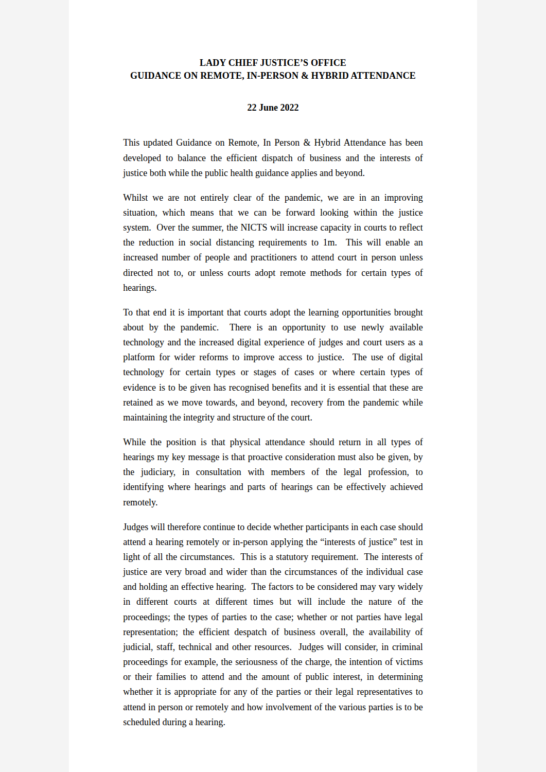LADY CHIEF JUSTICE’S OFFICE
GUIDANCE ON REMOTE, IN-PERSON & HYBRID ATTENDANCE
22 June 2022
This updated Guidance on Remote, In Person & Hybrid Attendance has been developed to balance the efficient dispatch of business and the interests of justice both while the public health guidance applies and beyond.
Whilst we are not entirely clear of the pandemic, we are in an improving situation, which means that we can be forward looking within the justice system. Over the summer, the NICTS will increase capacity in courts to reflect the reduction in social distancing requirements to 1m. This will enable an increased number of people and practitioners to attend court in person unless directed not to, or unless courts adopt remote methods for certain types of hearings.
To that end it is important that courts adopt the learning opportunities brought about by the pandemic. There is an opportunity to use newly available technology and the increased digital experience of judges and court users as a platform for wider reforms to improve access to justice. The use of digital technology for certain types or stages of cases or where certain types of evidence is to be given has recognised benefits and it is essential that these are retained as we move towards, and beyond, recovery from the pandemic while maintaining the integrity and structure of the court.
While the position is that physical attendance should return in all types of hearings my key message is that proactive consideration must also be given, by the judiciary, in consultation with members of the legal profession, to identifying where hearings and parts of hearings can be effectively achieved remotely.
Judges will therefore continue to decide whether participants in each case should attend a hearing remotely or in-person applying the “interests of justice” test in light of all the circumstances. This is a statutory requirement. The interests of justice are very broad and wider than the circumstances of the individual case and holding an effective hearing. The factors to be considered may vary widely in different courts at different times but will include the nature of the proceedings; the types of parties to the case; whether or not parties have legal representation; the efficient despatch of business overall, the availability of judicial, staff, technical and other resources. Judges will consider, in criminal proceedings for example, the seriousness of the charge, the intention of victims or their families to attend and the amount of public interest, in determining whether it is appropriate for any of the parties or their legal representatives to attend in person or remotely and how involvement of the various parties is to be scheduled during a hearing.